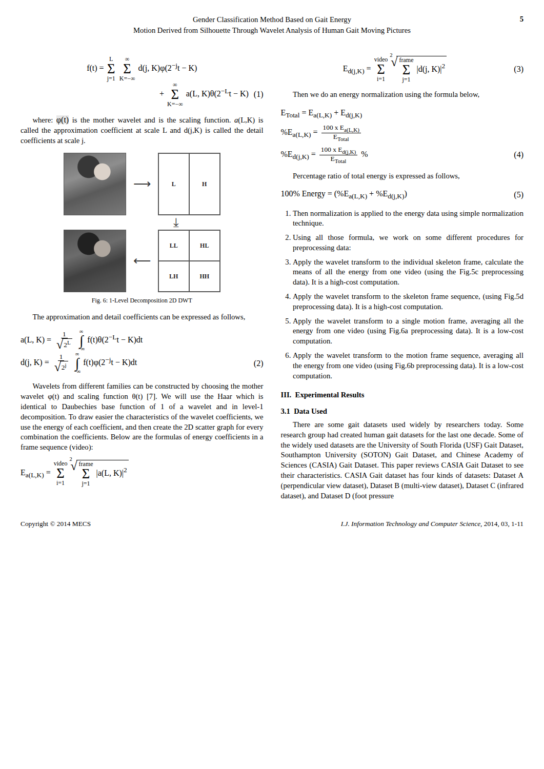5
Gender Classification Method Based on Gait Energy
Motion Derived from Silhouette Through Wavelet Analysis of Human Gait Moving Pictures
f(t) = L Σ j=1 ∞ Σ K=−∞ d(j, K)φ(2−jt − K)
+ ∞ Σ K=−∞ a(L, K)θ(2−Lt − K)
(1)
where: φ(t) is the mother wavelet and is the scaling function. a(L,K) is called the approximation coefficient at scale L and d(j,K) is called the detail coefficients at scale j.
⟶
L
H
⤓
⟵
LL
HL
LH
HH
Fig. 6: 1-Level Decomposition 2D DWT
The approximation and detail coefficients can be expressed as follows,
a(L, K) = 1 √2L ∞ ∫ −∞ f(t)θ(2−Lt − K)dt
d(j, K) = 1 √2j ∞ ∫ −∞ f(t)φ(2−jt − K)dt
(2)
Wavelets from different families can be constructed by choosing the mother wavelet φ(t) and scaling function θ(t) [7]. We will use the Haar which is identical to Daubechies base function of 1 of a wavelet and in level-1 decomposition. To draw easier the characteristics of the wavelet coefficients, we use the energy of each coefficient, and then create the 2D scatter graph for every combination the coefficients. Below are the formulas of energy coefficients in a frame sequence (video):
Ea(L,K) = video Σ i=1 2 √ frame Σ j=1 |a(L, K)|2
Ed(j,K) = video Σ i=1 2 √ frame Σ j=1 |d(j, K)|2
(3)
Then we do an energy normalization using the formula below,
ETotal = Ea(L,K) + Ed(j,K)
%Ea(L,K) = 100 x Ea(L,K) ETotal
%Ed(j,K) = 100 x Ed(j,K) ETotal %
(4)
Percentage ratio of total energy is expressed as follows,
100% Energy = (%Ea(L,K) + %Ed(j,K))
(5)
Then normalization is applied to the energy data using simple normalization technique.
Using all those formula, we work on some different procedures for preprocessing data:
Apply the wavelet transform to the individual skeleton frame, calculate the means of all the energy from one video (using the Fig.5c preprocessing data). It is a high-cost computation.
Apply the wavelet transform to the skeleton frame sequence, (using Fig.5d preprocessing data). It is a high-cost computation.
Apply the wavelet transform to a single motion frame, averaging all the energy from one video (using Fig.6a preprocessing data). It is a low-cost computation.
Apply the wavelet transform to the motion frame sequence, averaging all the energy from one video (using Fig.6b preprocessing data). It is a low-cost computation.
III. Experimental Results
3.1 Data Used
There are some gait datasets used widely by researchers today. Some research group had created human gait datasets for the last one decade. Some of the widely used datasets are the University of South Florida (USF) Gait Dataset, Southampton University (SOTON) Gait Dataset, and Chinese Academy of Sciences (CASIA) Gait Dataset. This paper reviews CASIA Gait Dataset to see their characteristics. CASIA Gait dataset has four kinds of datasets: Dataset A (perpendicular view dataset), Dataset B (multi-view dataset), Dataset C (infrared dataset), and Dataset D (foot pressure
Copyright © 2014 MECS
I.J. Information Technology and Computer Science, 2014, 03, 1-11